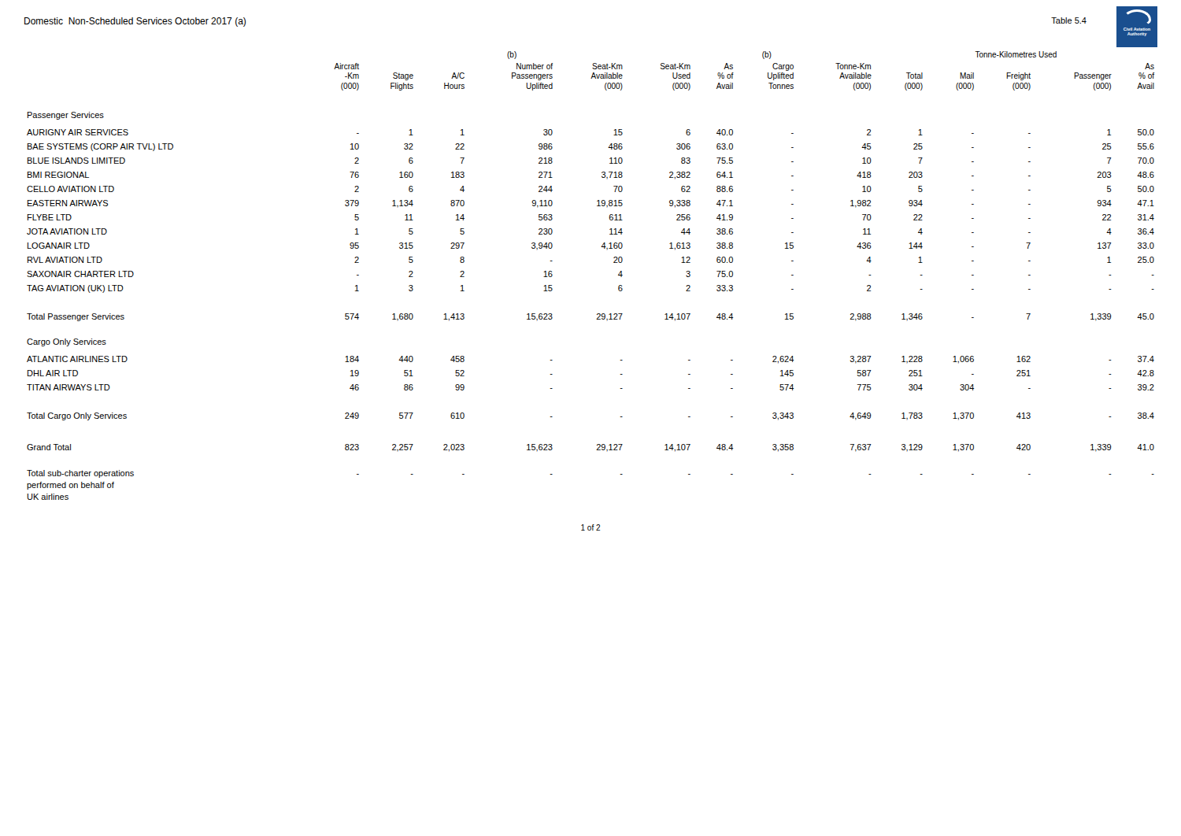Domestic Non-Scheduled Services October 2017 (a) Table 5.4
Civil Aviation
Authority
| | | | | (b) | | | | (b) | | Tonne-Kilometres Used |
| --- | --- | --- | --- | --- | --- | --- | --- | --- | --- | --- |
| | Aircraft -Km (000) | Stage Flights | A/C Hours | Number of Passengers Uplifted | Seat-Km Available (000) | Seat-Km Used (000) | As % of Avail | Cargo Uplifted Tonnes | Tonne-Km Available (000) | Total (000) | Mail (000) | Freight (000) | Passenger (000) | As % of Avail |
| Passenger Services | |
| AURIGNY AIR SERVICES | - | 1 | 1 | 30 | 15 | 6 | 40.0 | - | 2 | 1 | - | - | 1 | 50.0 |
| BAE SYSTEMS (CORP AIR TVL) LTD | 10 | 32 | 22 | 986 | 486 | 306 | 63.0 | - | 45 | 25 | - | - | 25 | 55.6 |
| BLUE ISLANDS LIMITED | 2 | 6 | 7 | 218 | 110 | 83 | 75.5 | - | 10 | 7 | - | - | 7 | 70.0 |
| BMI REGIONAL | 76 | 160 | 183 | 271 | 3,718 | 2,382 | 64.1 | - | 418 | 203 | - | - | 203 | 48.6 |
| CELLO AVIATION LTD | 2 | 6 | 4 | 244 | 70 | 62 | 88.6 | - | 10 | 5 | - | - | 5 | 50.0 |
| EASTERN AIRWAYS | 379 | 1,134 | 870 | 9,110 | 19,815 | 9,338 | 47.1 | - | 1,982 | 934 | - | - | 934 | 47.1 |
| FLYBE LTD | 5 | 11 | 14 | 563 | 611 | 256 | 41.9 | - | 70 | 22 | - | - | 22 | 31.4 |
| JOTA AVIATION LTD | 1 | 5 | 5 | 230 | 114 | 44 | 38.6 | - | 11 | 4 | - | - | 4 | 36.4 |
| LOGANAIR LTD | 95 | 315 | 297 | 3,940 | 4,160 | 1,613 | 38.8 | 15 | 436 | 144 | - | 7 | 137 | 33.0 |
| RVL AVIATION LTD | 2 | 5 | 8 | - | 20 | 12 | 60.0 | - | 4 | 1 | - | - | 1 | 25.0 |
| SAXONAIR CHARTER LTD | - | 2 | 2 | 16 | 4 | 3 | 75.0 | - | - | - | - | - | - | - |
| TAG AVIATION (UK) LTD | 1 | 3 | 1 | 15 | 6 | 2 | 33.3 | - | 2 | - | - | - | - | - |
| Total Passenger Services | 574 | 1,680 | 1,413 | 15,623 | 29,127 | 14,107 | 48.4 | 15 | 2,988 | 1,346 | - | 7 | 1,339 | 45.0 |
| Cargo Only Services | |
| ATLANTIC AIRLINES LTD | 184 | 440 | 458 | - | - | - | - | 2,624 | 3,287 | 1,228 | 1,066 | 162 | - | 37.4 |
| DHL AIR LTD | 19 | 51 | 52 | - | - | - | - | 145 | 587 | 251 | - | 251 | - | 42.8 |
| TITAN AIRWAYS LTD | 46 | 86 | 99 | - | - | - | - | 574 | 775 | 304 | 304 | - | - | 39.2 |
| Total Cargo Only Services | 249 | 577 | 610 | - | - | - | - | 3,343 | 4,649 | 1,783 | 1,370 | 413 | - | 38.4 |
| Grand Total | 823 | 2,257 | 2,023 | 15,623 | 29,127 | 14,107 | 48.4 | 3,358 | 7,637 | 3,129 | 1,370 | 420 | 1,339 | 41.0 |
| Total sub-charter operations performed on behalf of UK airlines | - | - | - | - | - | - | - | - | - | - | - | - | - | - |
1 of 2